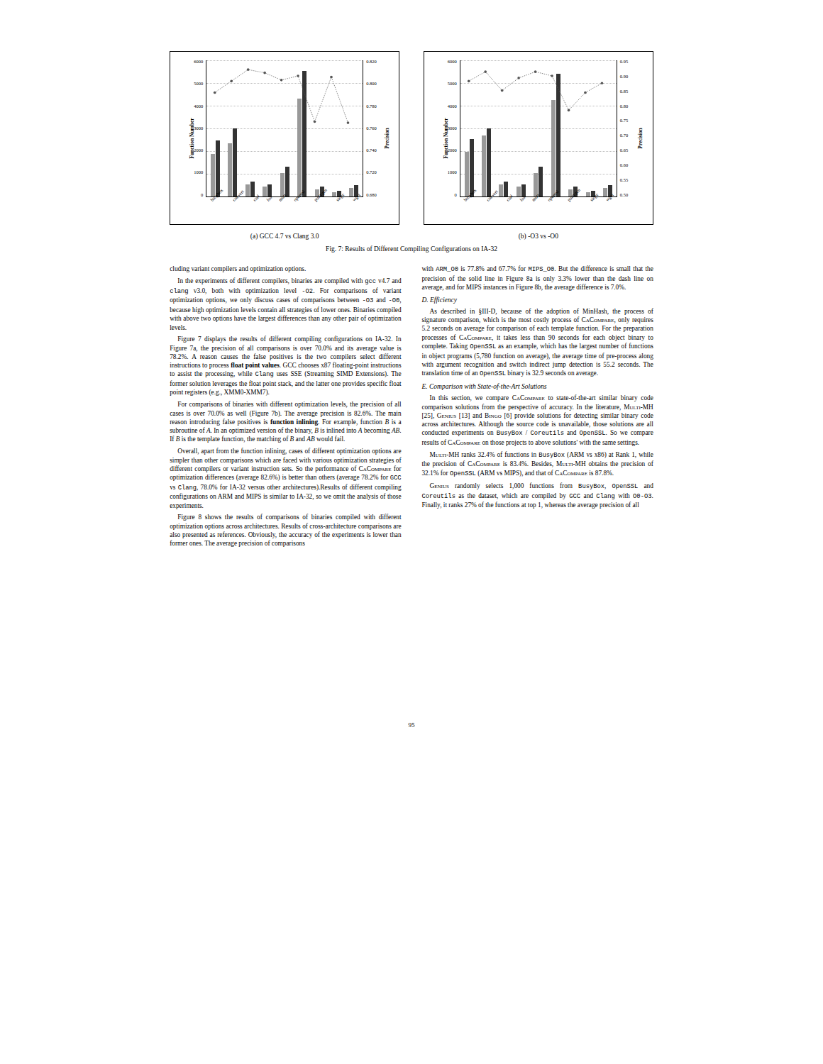Function Number
Precision
6000 5000 4000 3000 2000 1000 0
0.820 0.800 0.780 0.760 0.740 0.720 0.680
busybox convert curl lua mutt openssl puttygen siege wget
Function Number
Precision
6000 5000 4000 3000 2000 1000 0
0.95 0.90 0.85 0.80 0.75 0.70 0.65 0.60 0.55 0.50
busybox convert curl lua mutt openssl puttygen siege wget
(a) GCC 4.7 vs Clang 3.0
(b) -O3 vs -O0
Fig. 7: Results of Different Compiling Configurations on IA-32
cluding variant compilers and optimization options.
In the experiments of different compilers, binaries are compiled with gcc v4.7 and clang v3.0, both with optimization level -O2. For comparisons of variant optimization options, we only discuss cases of comparisons between -O3 and -O0, because high optimization levels contain all strategies of lower ones. Binaries compiled with above two options have the largest differences than any other pair of optimization levels.
Figure 7 displays the results of different compiling configurations on IA-32. In Figure 7a, the precision of all comparisons is over 70.0% and its average value is 78.2%. A reason causes the false positives is the two compilers select different instructions to process float point values. GCC chooses x87 floating-point instructions to assist the processing, while Clang uses SSE (Streaming SIMD Extensions). The former solution leverages the float point stack, and the latter one provides specific float point registers (e.g., XMM0-XMM7).
For comparisons of binaries with different optimization levels, the precision of all cases is over 70.0% as well (Figure 7b). The average precision is 82.6%. The main reason introducing false positives is function inlining. For example, function B is a subroutine of A. In an optimized version of the binary, B is inlined into A becoming AB. If B is the template function, the matching of B and AB would fail.
Overall, apart from the function inlining, cases of different optimization options are simpler than other comparisons which are faced with various optimization strategies of different compilers or variant instruction sets. So the performance of Ca Compare for optimization differences (average 82.6%) is better than others (average 78.2% for GCC vs Clang, 78.0% for IA-32 versus other architectures).Results of different compiling configurations on ARM and MIPS is similar to IA-32, so we omit the analysis of those experiments.
Figure 8 shows the results of comparisons of binaries compiled with different optimization options across architectures. Results of cross-architecture comparisons are also presented as references. Obviously, the accuracy of the experiments is lower than former ones. The average precision of comparisons
with ARM_O0 is 77.8% and 67.7% for MIPS_O0. But the difference is small that the precision of the solid line in Figure 8a is only 3.3% lower than the dash line on average, and for MIPS instances in Figure 8b, the average difference is 7.0%.
D. Efficiency
As described in §III-D, because of the adoption of MinHash, the process of signature comparison, which is the most costly process of Ca Compare, only requires 5.2 seconds on average for comparison of each template function. For the preparation processes of Ca Compare, it takes less than 90 seconds for each object binary to complete. Taking OpenSSL as an example, which has the largest number of functions in object programs (5,780 function on average), the average time of pre-process along with argument recognition and switch indirect jump detection is 55.2 seconds. The translation time of an OpenSSL binary is 32.9 seconds on average.
E. Comparison with State-of-the-Art Solutions
In this section, we compare Ca Compare to state-of-the-art similar binary code comparison solutions from the perspective of accuracy. In the literature, Multi-MH [25], Genius [13] and Bingo [6] provide solutions for detecting similar binary code across architectures. Although the source code is unavailable, those solutions are all conducted experiments on BusyBox / Coreutils and OpenSSL. So we compare results of Ca Compare on those projects to above solutions' with the same settings.
Multi-MH ranks 32.4% of functions in BusyBox (ARM vs x86) at Rank 1, while the precision of Ca Compare is 83.4%. Besides, Multi-MH obtains the precision of 32.1% for OpenSSL (ARM vs MIPS), and that of Ca Compare is 87.8%.
Genius randomly selects 1,000 functions from BusyBox, OpenSSL and Coreutils as the dataset, which are compiled by GCC and Clang with O0-O3. Finally, it ranks 27% of the functions at top 1, whereas the average precision of all
95